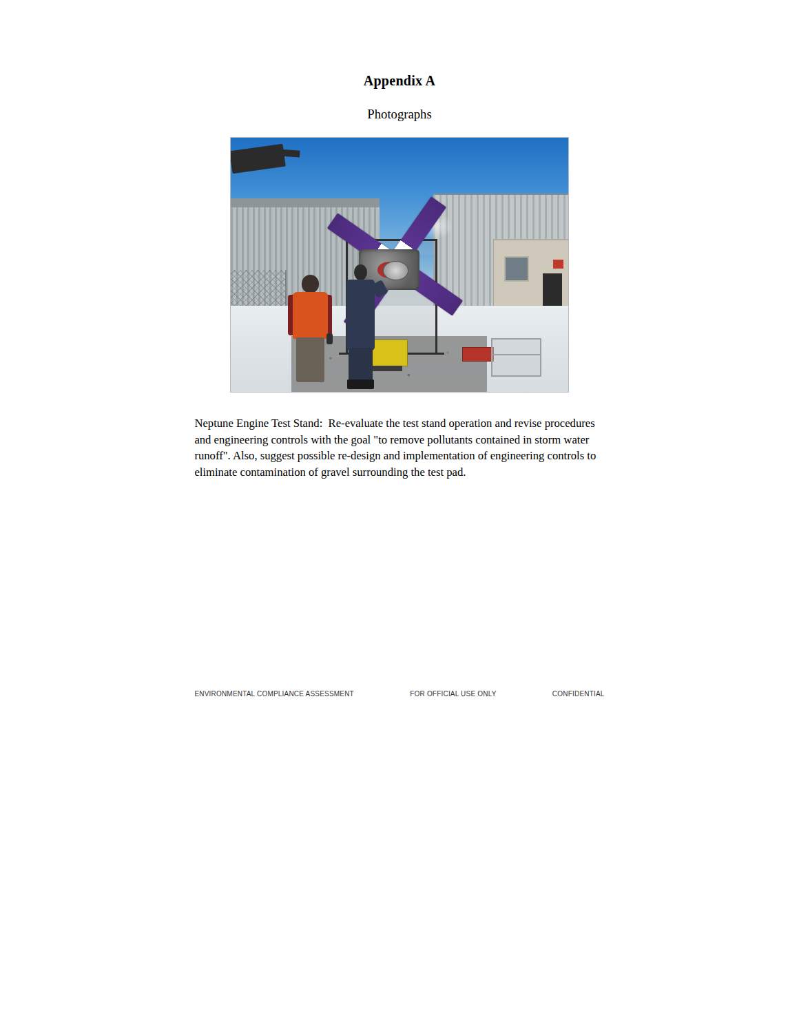Appendix A
Photographs
Neptune Engine Test Stand: Re-evaluate the test stand operation and revise procedures and engineering controls with the goal "to remove pollutants contained in storm water runoff". Also, suggest possible re-design and implementation of engineering controls to eliminate contamination of gravel surrounding the test pad.
ENVIRONMENTAL COMPLIANCE ASSESSMENT FOR OFFICIAL USE ONLY CONFIDENTIAL